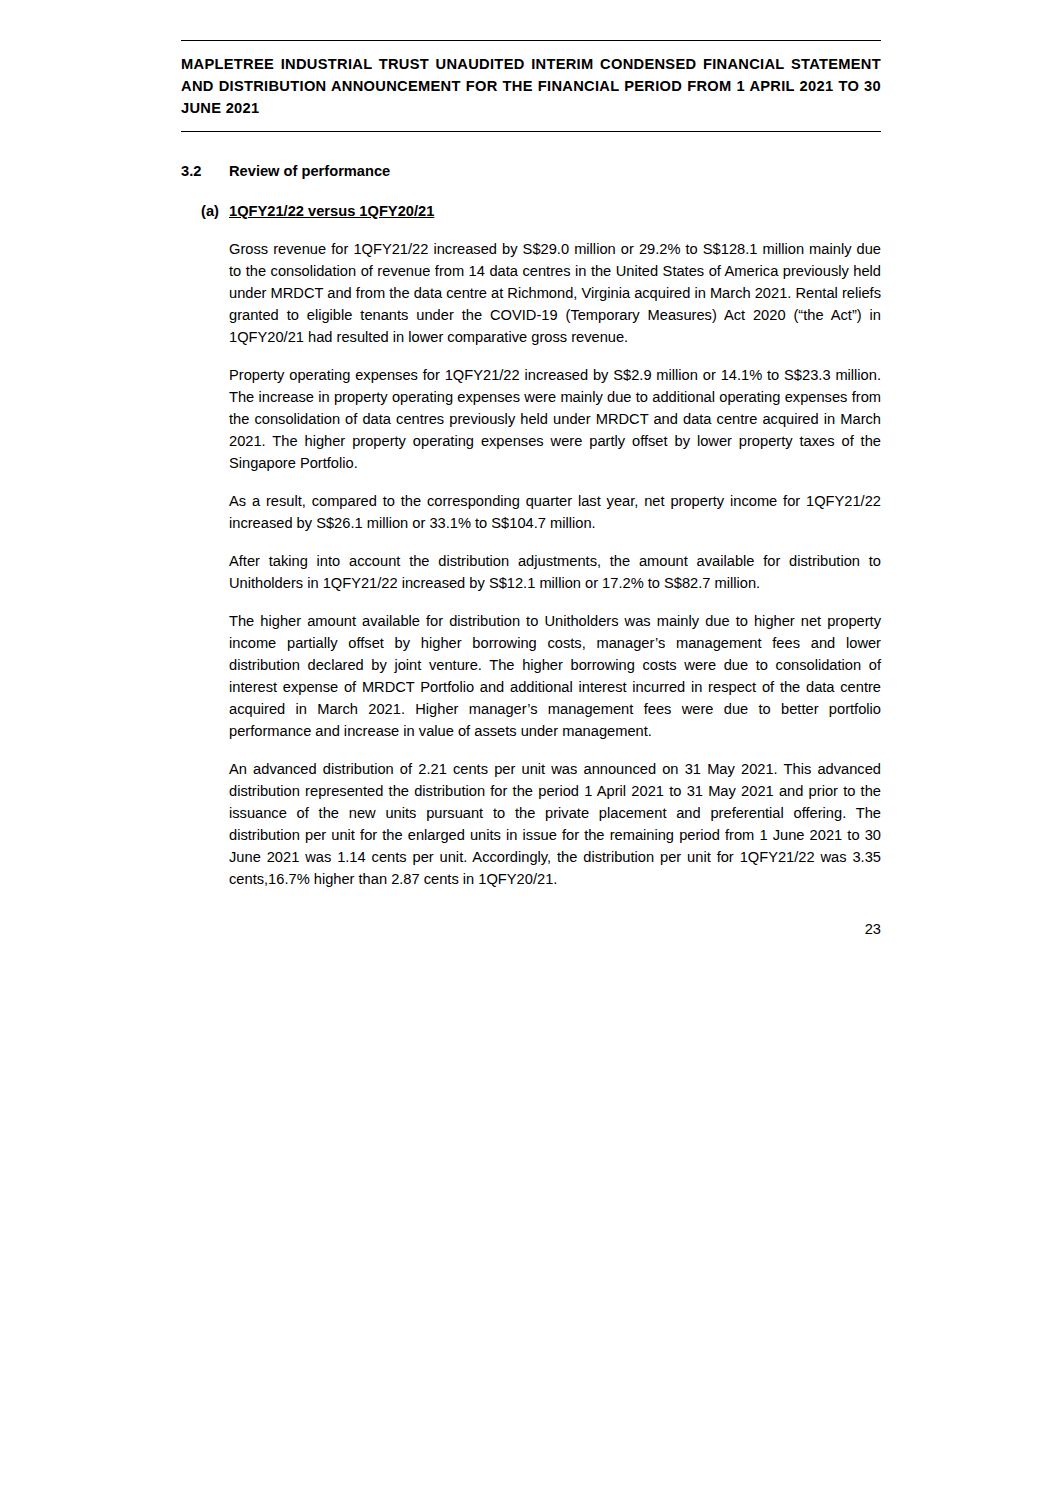MAPLETREE INDUSTRIAL TRUST UNAUDITED INTERIM CONDENSED FINANCIAL STATEMENT AND DISTRIBUTION ANNOUNCEMENT FOR THE FINANCIAL PERIOD FROM 1 APRIL 2021 TO 30 JUNE 2021
3.2 Review of performance
(a) 1QFY21/22 versus 1QFY20/21
Gross revenue for 1QFY21/22 increased by S$29.0 million or 29.2% to S$128.1 million mainly due to the consolidation of revenue from 14 data centres in the United States of America previously held under MRDCT and from the data centre at Richmond, Virginia acquired in March 2021. Rental reliefs granted to eligible tenants under the COVID-19 (Temporary Measures) Act 2020 (“the Act”) in 1QFY20/21 had resulted in lower comparative gross revenue.
Property operating expenses for 1QFY21/22 increased by S$2.9 million or 14.1% to S$23.3 million. The increase in property operating expenses were mainly due to additional operating expenses from the consolidation of data centres previously held under MRDCT and data centre acquired in March 2021. The higher property operating expenses were partly offset by lower property taxes of the Singapore Portfolio.
As a result, compared to the corresponding quarter last year, net property income for 1QFY21/22 increased by S$26.1 million or 33.1% to S$104.7 million.
After taking into account the distribution adjustments, the amount available for distribution to Unitholders in 1QFY21/22 increased by S$12.1 million or 17.2% to S$82.7 million.
The higher amount available for distribution to Unitholders was mainly due to higher net property income partially offset by higher borrowing costs, manager’s management fees and lower distribution declared by joint venture. The higher borrowing costs were due to consolidation of interest expense of MRDCT Portfolio and additional interest incurred in respect of the data centre acquired in March 2021. Higher manager’s management fees were due to better portfolio performance and increase in value of assets under management.
An advanced distribution of 2.21 cents per unit was announced on 31 May 2021. This advanced distribution represented the distribution for the period 1 April 2021 to 31 May 2021 and prior to the issuance of the new units pursuant to the private placement and preferential offering. The distribution per unit for the enlarged units in issue for the remaining period from 1 June 2021 to 30 June 2021 was 1.14 cents per unit. Accordingly, the distribution per unit for 1QFY21/22 was 3.35 cents,16.7% higher than 2.87 cents in 1QFY20/21.
23